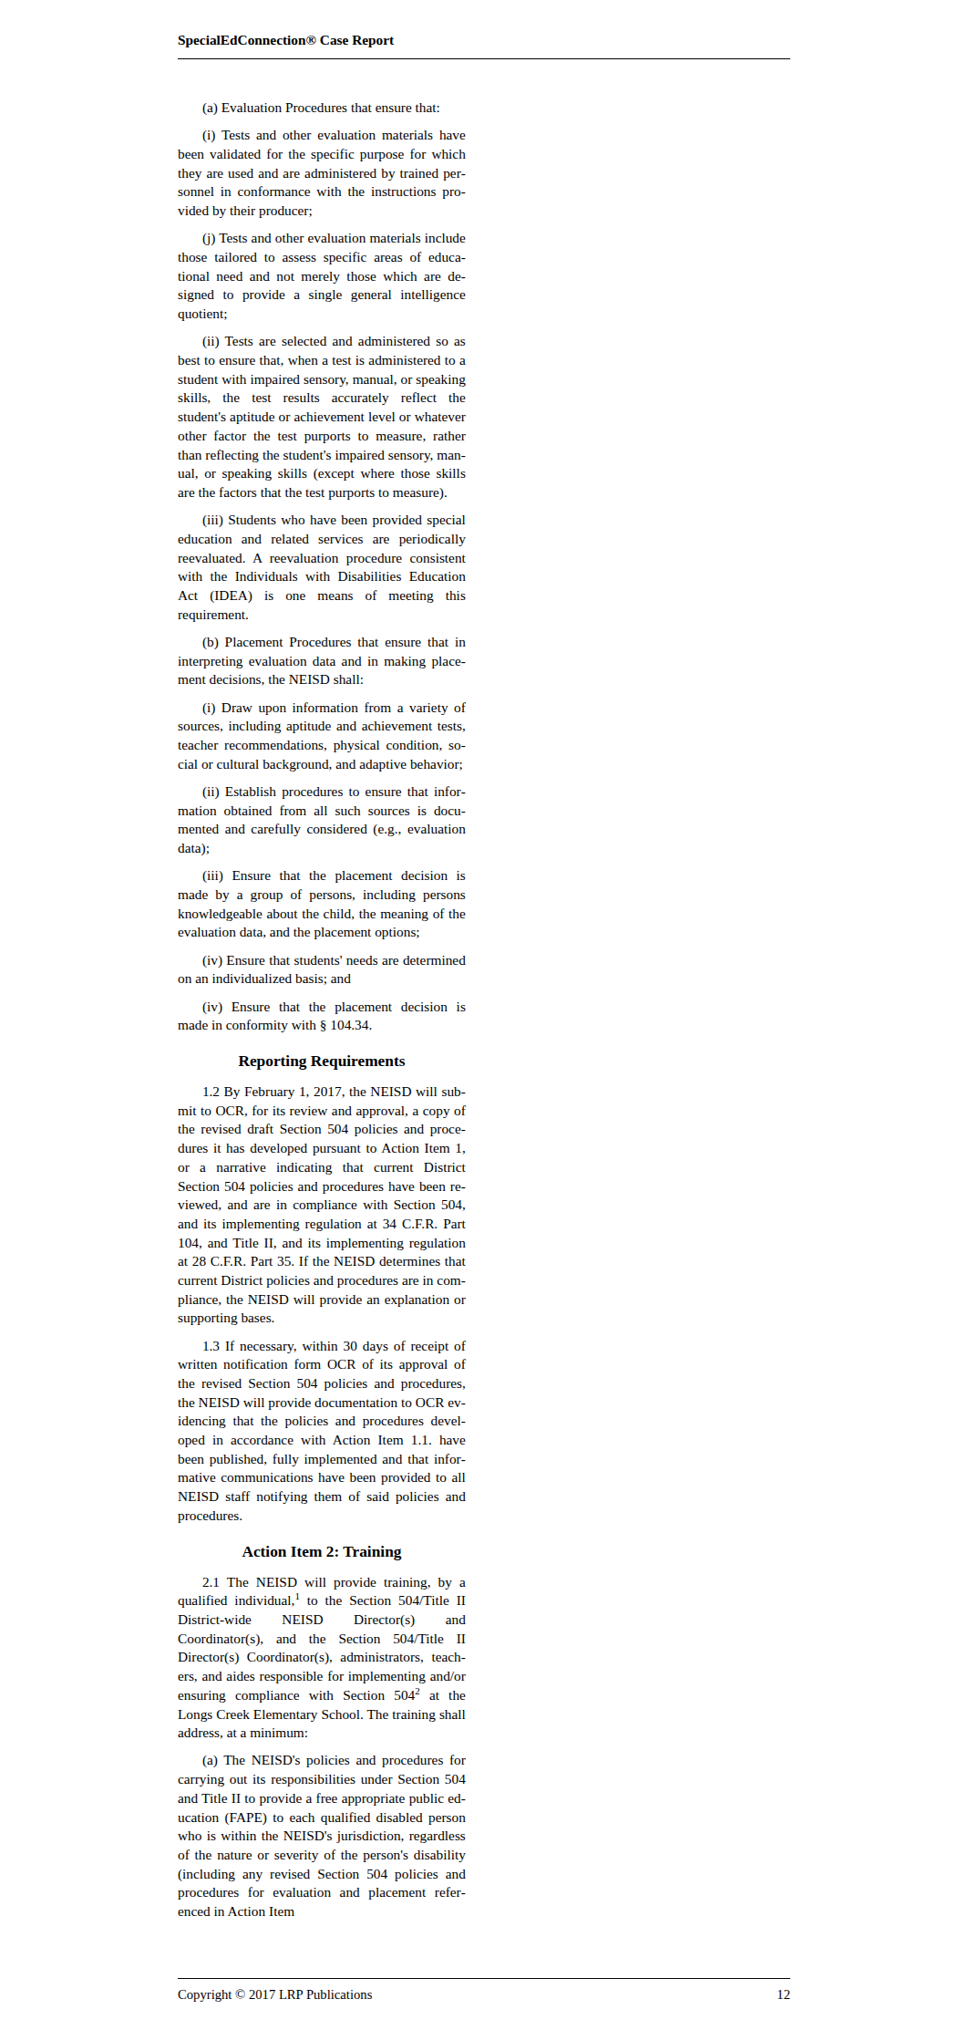SpecialEdConnection® Case Report
(a) Evaluation Procedures that ensure that:
(i) Tests and other evaluation materials have been validated for the specific purpose for which they are used and are administered by trained personnel in conformance with the instructions provided by their producer;
(j) Tests and other evaluation materials include those tailored to assess specific areas of educational need and not merely those which are designed to provide a single general intelligence quotient;
(ii) Tests are selected and administered so as best to ensure that, when a test is administered to a student with impaired sensory, manual, or speaking skills, the test results accurately reflect the student's aptitude or achievement level or whatever other factor the test purports to measure, rather than reflecting the student's impaired sensory, manual, or speaking skills (except where those skills are the factors that the test purports to measure).
(iii) Students who have been provided special education and related services are periodically reevaluated. A reevaluation procedure consistent with the Individuals with Disabilities Education Act (IDEA) is one means of meeting this requirement.
(b) Placement Procedures that ensure that in interpreting evaluation data and in making placement decisions, the NEISD shall:
(i) Draw upon information from a variety of sources, including aptitude and achievement tests, teacher recommendations, physical condition, social or cultural background, and adaptive behavior;
(ii) Establish procedures to ensure that information obtained from all such sources is documented and carefully considered (e.g., evaluation data);
(iii) Ensure that the placement decision is made by a group of persons, including persons knowledgeable about the child, the meaning of the evaluation data, and the placement options;
(iv) Ensure that students' needs are determined on an individualized basis; and
(iv) Ensure that the placement decision is made in conformity with § 104.34.
Reporting Requirements
1.2 By February 1, 2017, the NEISD will submit to OCR, for its review and approval, a copy of the revised draft Section 504 policies and procedures it has developed pursuant to Action Item 1, or a narrative indicating that current District Section 504 policies and procedures have been reviewed, and are in compliance with Section 504, and its implementing regulation at 34 C.F.R. Part 104, and Title II, and its implementing regulation at 28 C.F.R. Part 35. If the NEISD determines that current District policies and procedures are in compliance, the NEISD will provide an explanation or supporting bases.
1.3 If necessary, within 30 days of receipt of written notification form OCR of its approval of the revised Section 504 policies and procedures, the NEISD will provide documentation to OCR evidencing that the policies and procedures developed in accordance with Action Item 1.1. have been published, fully implemented and that informative communications have been provided to all NEISD staff notifying them of said policies and procedures.
Action Item 2: Training
2.1 The NEISD will provide training, by a qualified individual,1 to the Section 504/Title II District-wide NEISD Director(s) and Coordinator(s), and the Section 504/Title II Director(s) Coordinator(s), administrators, teachers, and aides responsible for implementing and/or ensuring compliance with Section 5042 at the Longs Creek Elementary School. The training shall address, at a minimum:
(a) The NEISD's policies and procedures for carrying out its responsibilities under Section 504 and Title II to provide a free appropriate public education (FAPE) to each qualified disabled person who is within the NEISD's jurisdiction, regardless of the nature or severity of the person's disability (including any revised Section 504 policies and procedures for evaluation and placement referenced in Action Item
Copyright © 2017 LRP Publications 12